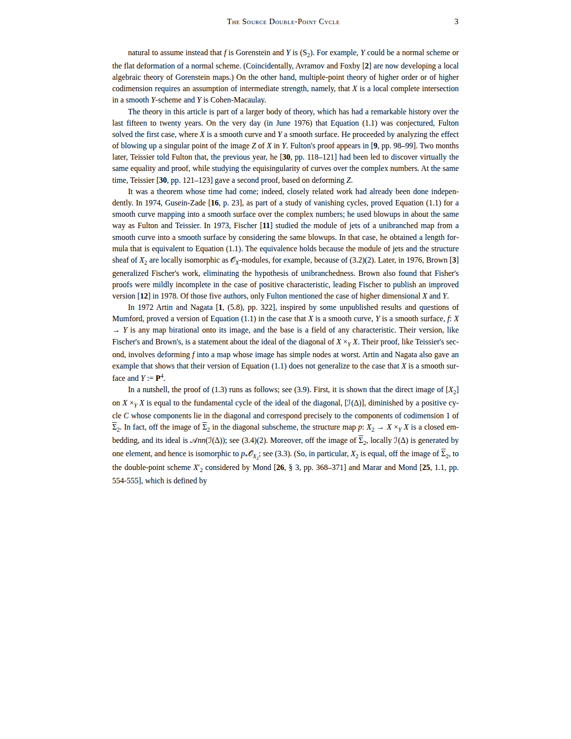The Source Double-Point Cycle 3
natural to assume instead that f is Gorenstein and Y is (S2). For example, Y could be a normal scheme or the flat deformation of a normal scheme. (Coincidentally, Avramov and Foxby [2] are now developing a local algebraic theory of Gorenstein maps.) On the other hand, multiple-point theory of higher order or of higher codimension requires an assumption of intermediate strength, namely, that X is a local complete intersection in a smooth Y-scheme and Y is Cohen-Macaulay.
The theory in this article is part of a larger body of theory, which has had a remarkable history over the last fifteen to twenty years. On the very day (in June 1976) that Equation (1.1) was conjectured, Fulton solved the first case, where X is a smooth curve and Y a smooth surface. He proceeded by analyzing the effect of blowing up a singular point of the image Z of X in Y. Fulton's proof appears in [9, pp. 98–99]. Two months later, Teissier told Fulton that, the previous year, he [30, pp. 118–121] had been led to discover virtually the same equality and proof, while studying the equisingularity of curves over the complex numbers. At the same time, Teissier [30, pp. 121–123] gave a second proof, based on deforming Z.
It was a theorem whose time had come; indeed, closely related work had already been done independently. In 1974, Gusein-Zade [16, p. 23], as part of a study of vanishing cycles, proved Equation (1.1) for a smooth curve mapping into a smooth surface over the complex numbers; he used blowups in about the same way as Fulton and Teissier. In 1973, Fischer [11] studied the module of jets of a unibranched map from a smooth curve into a smooth surface by considering the same blowups. In that case, he obtained a length formula that is equivalent to Equation (1.1). The equivalence holds because the module of jets and the structure sheaf of X2 are locally isomorphic as 𝒪X-modules, for example, because of (3.2)(2). Later, in 1976, Brown [3] generalized Fischer's work, eliminating the hypothesis of unibranchedness. Brown also found that Fisher's proofs were mildly incomplete in the case of positive characteristic, leading Fischer to publish an improved version [12] in 1978. Of those five authors, only Fulton mentioned the case of higher dimensional X and Y.
In 1972 Artin and Nagata [1, (5.8), pp. 322], inspired by some unpublished results and questions of Mumford, proved a version of Equation (1.1) in the case that X is a smooth curve, Y is a smooth surface, f: X → Y is any map birational onto its image, and the base is a field of any characteristic. Their version, like Fischer's and Brown's, is a statement about the ideal of the diagonal of X ×Y X. Their proof, like Teissier's second, involves deforming f into a map whose image has simple nodes at worst. Artin and Nagata also gave an example that shows that their version of Equation (1.1) does not generalize to the case that X is a smooth surface and Y := P 4.
In a nutshell, the proof of (1.3) runs as follows; see (3.9). First, it is shown that the direct image of [X2] on X ×Y X is equal to the fundamental cycle of the ideal of the diagonal, [ℐ(Δ)], diminished by a positive cycle C whose components lie in the diagonal and correspond precisely to the components of codimension 1 of Σ 2. In fact, off the image of Σ 2 in the diagonal subscheme, the structure map p: X2 → X ×Y X is a closed embedding, and its ideal is 𝒜nn(ℐ(Δ)); see (3.4)(2). Moreover, off the image of Σ 2, locally ℐ(Δ) is generated by one element, and hence is isomorphic to p*𝒪X2; see (3.3). (So, in particular, X2 is equal, off the image of Σ 2, to the double-point scheme X′2 considered by Mond [26, § 3, pp. 368–371] and Marar and Mond [25, 1.1, pp. 554-555], which is defined by